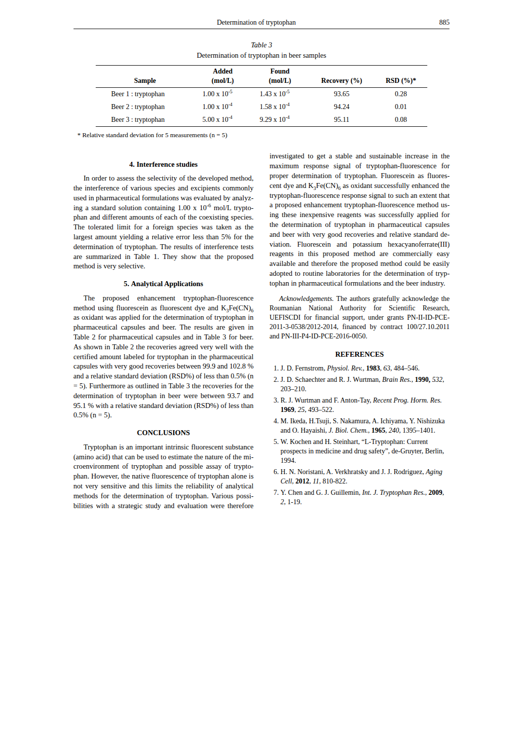Determination of tryptophan 885
Table 3
Determination of tryptophan in beer samples
| Sample | Added (mol/L) | Found (mol/L) | Recovery (%) | RSD (%)* |
| --- | --- | --- | --- | --- |
| Beer 1 : tryptophan | 1.00 x 10 -5 | 1.43 x 10 -5 | 93.65 | 0.28 |
| Beer 2 : tryptophan | 1.00 x 10 -4 | 1.58 x 10 -4 | 94.24 | 0.01 |
| Beer 3 : tryptophan | 5.00 x 10 -4 | 9.29 x 10 -4 | 95.11 | 0.08 |
* Relative standard deviation for 5 measurements (n = 5)
4. Interference studies
In order to assess the selectivity of the developed method, the interference of various species and excipients commonly used in pharmaceutical formulations was evaluated by analyzing a standard solution containing 1.00 x 10-6 mol/L tryptophan and different amounts of each of the coexisting species. The tolerated limit for a foreign species was taken as the largest amount yielding a relative error less than 5% for the determination of tryptophan. The results of interference tests are summarized in Table 1. They show that the proposed method is very selective.
5. Analytical Applications
The proposed enhancement tryptophan-fluorescence method using fluorescein as fluorescent dye and K3Fe(CN)6 as oxidant was applied for the determination of tryptophan in pharmaceutical capsules and beer. The results are given in Table 2 for pharmaceutical capsules and in Table 3 for beer. As shown in Table 2 the recoveries agreed very well with the certified amount labeled for tryptophan in the pharmaceutical capsules with very good recoveries between 99.9 and 102.8 % and a relative standard deviation (RSD%) of less than 0.5% (n = 5). Furthermore as outlined in Table 3 the recoveries for the determination of tryptophan in beer were between 93.7 and 95.1 % with a relative standard deviation (RSD%) of less than 0.5% (n = 5).
CONCLUSIONS
Tryptophan is an important intrinsic fluorescent substance (amino acid) that can be used to estimate the nature of the microenvironment of tryptophan and possible assay of tryptophan. However, the native fluorescence of tryptophan alone is not very sensitive and this limits the reliability of analytical methods for the determination of tryptophan. Various possibilities with a strategic study and evaluation were therefore investigated to get a stable and sustainable increase in the maximum response signal of tryptophan-fluorescence for proper determination of tryptophan. Fluorescein as fluorescent dye and K3Fe(CN)6 as oxidant successfully enhanced the tryptophan-fluorescence response signal to such an extent that a proposed enhancement tryptophan-fluorescence method using these inexpensive reagents was successfully applied for the determination of tryptophan in pharmaceutical capsules and beer with very good recoveries and relative standard deviation. Fluorescein and potassium hexacyanoferrate(III) reagents in this proposed method are commercially easy available and therefore the proposed method could be easily adopted to routine laboratories for the determination of tryptophan in pharmaceutical formulations and the beer industry.
Acknowledgements. The authors gratefully acknowledge the Roumanian National Authority for Scientific Research, UEFISCDI for financial support, under grants PN-II-ID-PCE-2011-3-0538/2012-2014, financed by contract 100/27.10.2011 and PN-III-P4-ID-PCE-2016-0050.
REFERENCES
J. D. Fernstrom, Physiol. Rev., 1983, 63, 484–546.
J. D. Schaechter and R. J. Wurtman, Brain Res., 1990, 532, 203–210.
R. J. Wurtman and F. Anton-Tay, Recent Prog. Horm. Res. 1969, 25, 493–522.
M. Ikeda, H.Tsuji, S. Nakamura, A. Ichiyama, Y. Nishizuka and O. Hayaishi, J. Biol. Chem., 1965, 240, 1395–1401.
W. Kochen and H. Steinhart, “L-Tryptophan: Current prospects in medicine and drug safety”, de-Gruyter, Berlin, 1994.
H. N. Noristani, A. Verkhratsky and J. J. Rodriguez, Aging Cell, 2012, 11, 810-822.
Y. Chen and G. J. Guillemin, Int. J. Tryptophan Res., 2009, 2, 1-19.